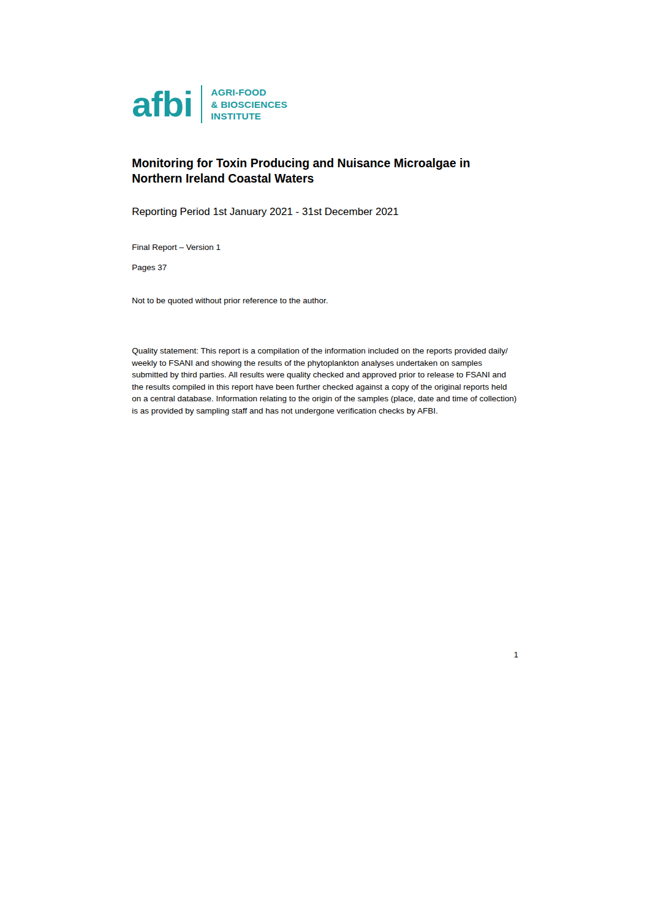afbi AGRI-FOOD
& BIOSCIENCES
INSTITUTE
Monitoring for Toxin Producing and Nuisance Microalgae in Northern Ireland Coastal Waters
Reporting Period 1st January 2021 - 31st December 2021
Final Report – Version 1
Pages 37
Not to be quoted without prior reference to the author.
Quality statement: This report is a compilation of the information included on the reports provided daily/ weekly to FSANI and showing the results of the phytoplankton analyses undertaken on samples submitted by third parties. All results were quality checked and approved prior to release to FSANI and the results compiled in this report have been further checked against a copy of the original reports held on a central database. Information relating to the origin of the samples (place, date and time of collection) is as provided by sampling staff and has not undergone verification checks by AFBI.
1